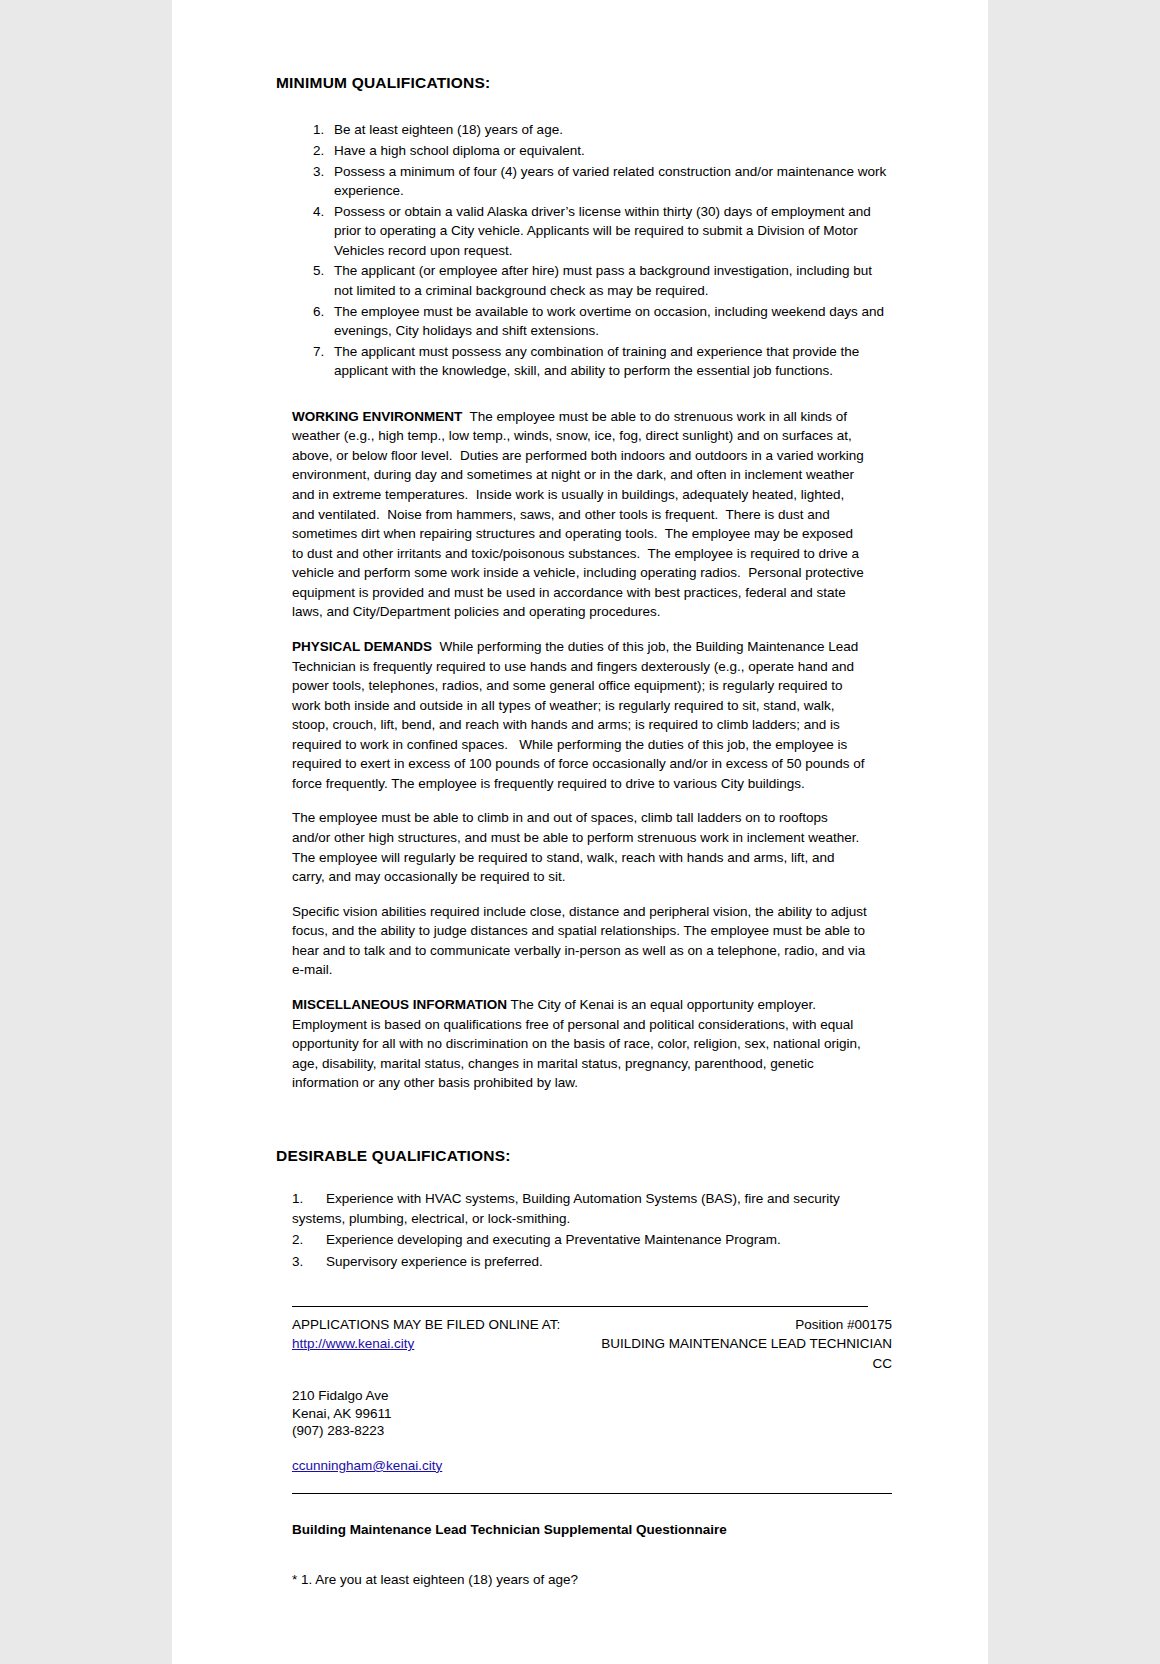MINIMUM QUALIFICATIONS:
Be at least eighteen (18) years of age.
Have a high school diploma or equivalent.
Possess a minimum of four (4) years of varied related construction and/or maintenance work experience.
Possess or obtain a valid Alaska driver’s license within thirty (30) days of employment and prior to operating a City vehicle. Applicants will be required to submit a Division of Motor Vehicles record upon request.
The applicant (or employee after hire) must pass a background investigation, including but not limited to a criminal background check as may be required.
The employee must be available to work overtime on occasion, including weekend days and evenings, City holidays and shift extensions.
The applicant must possess any combination of training and experience that provide the applicant with the knowledge, skill, and ability to perform the essential job functions.
WORKING ENVIRONMENT The employee must be able to do strenuous work in all kinds of weather (e.g., high temp., low temp., winds, snow, ice, fog, direct sunlight) and on surfaces at, above, or below floor level. Duties are performed both indoors and outdoors in a varied working environment, during day and sometimes at night or in the dark, and often in inclement weather and in extreme temperatures. Inside work is usually in buildings, adequately heated, lighted, and ventilated. Noise from hammers, saws, and other tools is frequent. There is dust and sometimes dirt when repairing structures and operating tools. The employee may be exposed to dust and other irritants and toxic/poisonous substances. The employee is required to drive a vehicle and perform some work inside a vehicle, including operating radios. Personal protective equipment is provided and must be used in accordance with best practices, federal and state laws, and City/Department policies and operating procedures.
PHYSICAL DEMANDS While performing the duties of this job, the Building Maintenance Lead Technician is frequently required to use hands and fingers dexterously (e.g., operate hand and power tools, telephones, radios, and some general office equipment); is regularly required to work both inside and outside in all types of weather; is regularly required to sit, stand, walk, stoop, crouch, lift, bend, and reach with hands and arms; is required to climb ladders; and is required to work in confined spaces. While performing the duties of this job, the employee is required to exert in excess of 100 pounds of force occasionally and/or in excess of 50 pounds of force frequently. The employee is frequently required to drive to various City buildings.
The employee must be able to climb in and out of spaces, climb tall ladders on to rooftops and/or other high structures, and must be able to perform strenuous work in inclement weather. The employee will regularly be required to stand, walk, reach with hands and arms, lift, and carry, and may occasionally be required to sit.
Specific vision abilities required include close, distance and peripheral vision, the ability to adjust focus, and the ability to judge distances and spatial relationships. The employee must be able to hear and to talk and to communicate verbally in-person as well as on a telephone, radio, and via e-mail.
MISCELLANEOUS INFORMATION The City of Kenai is an equal opportunity employer. Employment is based on qualifications free of personal and political considerations, with equal opportunity for all with no discrimination on the basis of race, color, religion, sex, national origin, age, disability, marital status, changes in marital status, pregnancy, parenthood, genetic information or any other basis prohibited by law.
DESIRABLE QUALIFICATIONS:
1. Experience with HVAC systems, Building Automation Systems (BAS), fire and security systems, plumbing, electrical, or lock-smithing.
2. Experience developing and executing a Preventative Maintenance Program.
3. Supervisory experience is preferred.
| APPLICATIONS MAY BE FILED ONLINE AT: http://www.kenai.city | Position #00175 BUILDING MAINTENANCE LEAD TECHNICIAN CC |
210 Fidalgo Ave
Kenai, AK 99611
(907) 283-8223
ccunningham@kenai.city
Building Maintenance Lead Technician Supplemental Questionnaire
* 1. Are you at least eighteen (18) years of age?